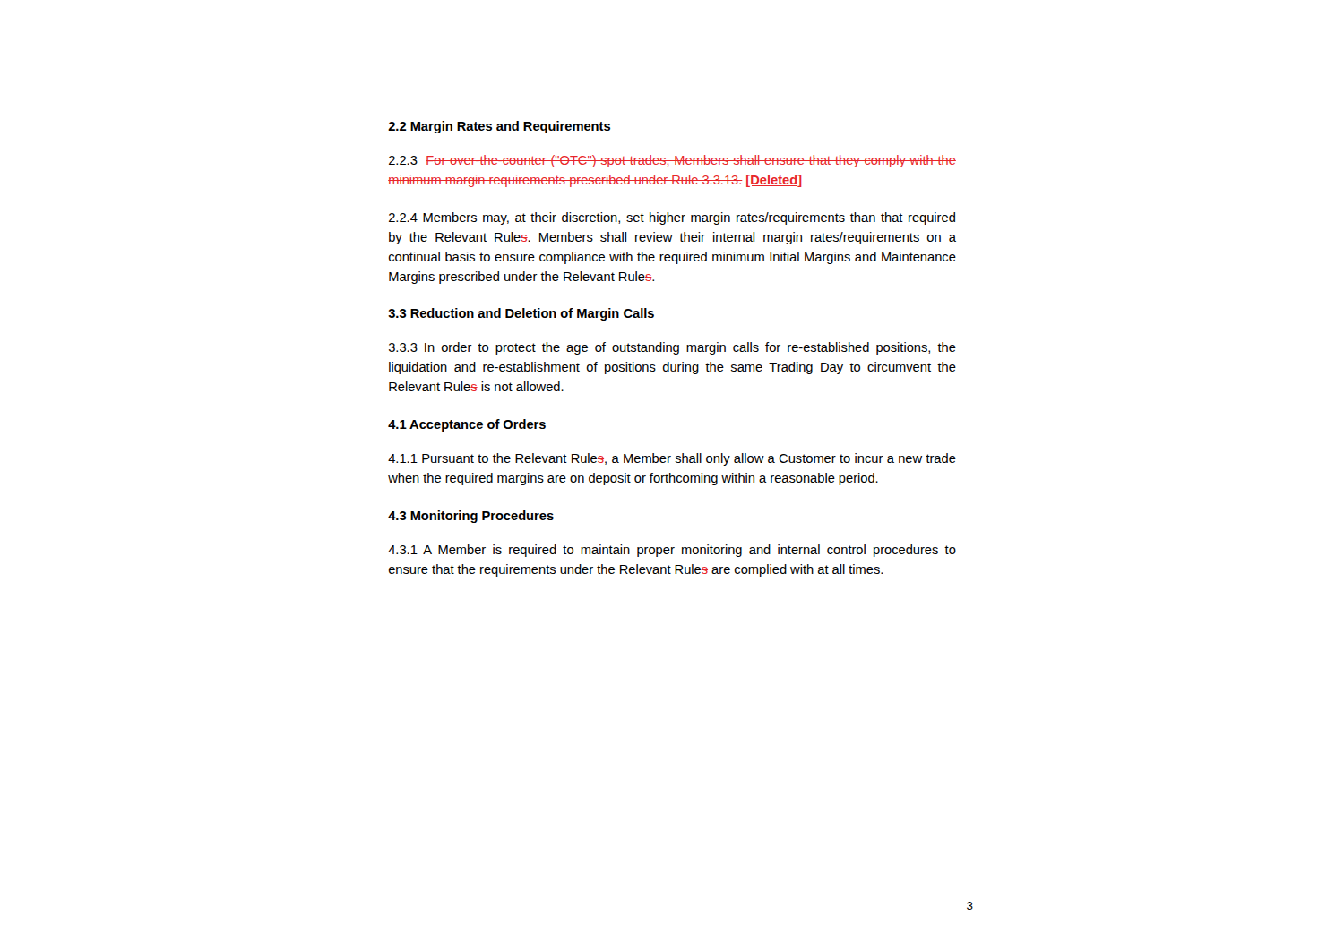2.2 Margin Rates and Requirements
2.2.3 For over-the-counter ("OTC") spot trades, Members shall ensure that they comply with the minimum margin requirements prescribed under Rule 3.3.13. [Deleted]
2.2.4 Members may, at their discretion, set higher margin rates/requirements than that required by the Relevant Rules. Members shall review their internal margin rates/requirements on a continual basis to ensure compliance with the required minimum Initial Margins and Maintenance Margins prescribed under the Relevant Rules.
3.3 Reduction and Deletion of Margin Calls
3.3.3 In order to protect the age of outstanding margin calls for re-established positions, the liquidation and re-establishment of positions during the same Trading Day to circumvent the Relevant Rules is not allowed.
4.1 Acceptance of Orders
4.1.1 Pursuant to the Relevant Rules, a Member shall only allow a Customer to incur a new trade when the required margins are on deposit or forthcoming within a reasonable period.
4.3 Monitoring Procedures
4.3.1 A Member is required to maintain proper monitoring and internal control procedures to ensure that the requirements under the Relevant Rules are complied with at all times.
3